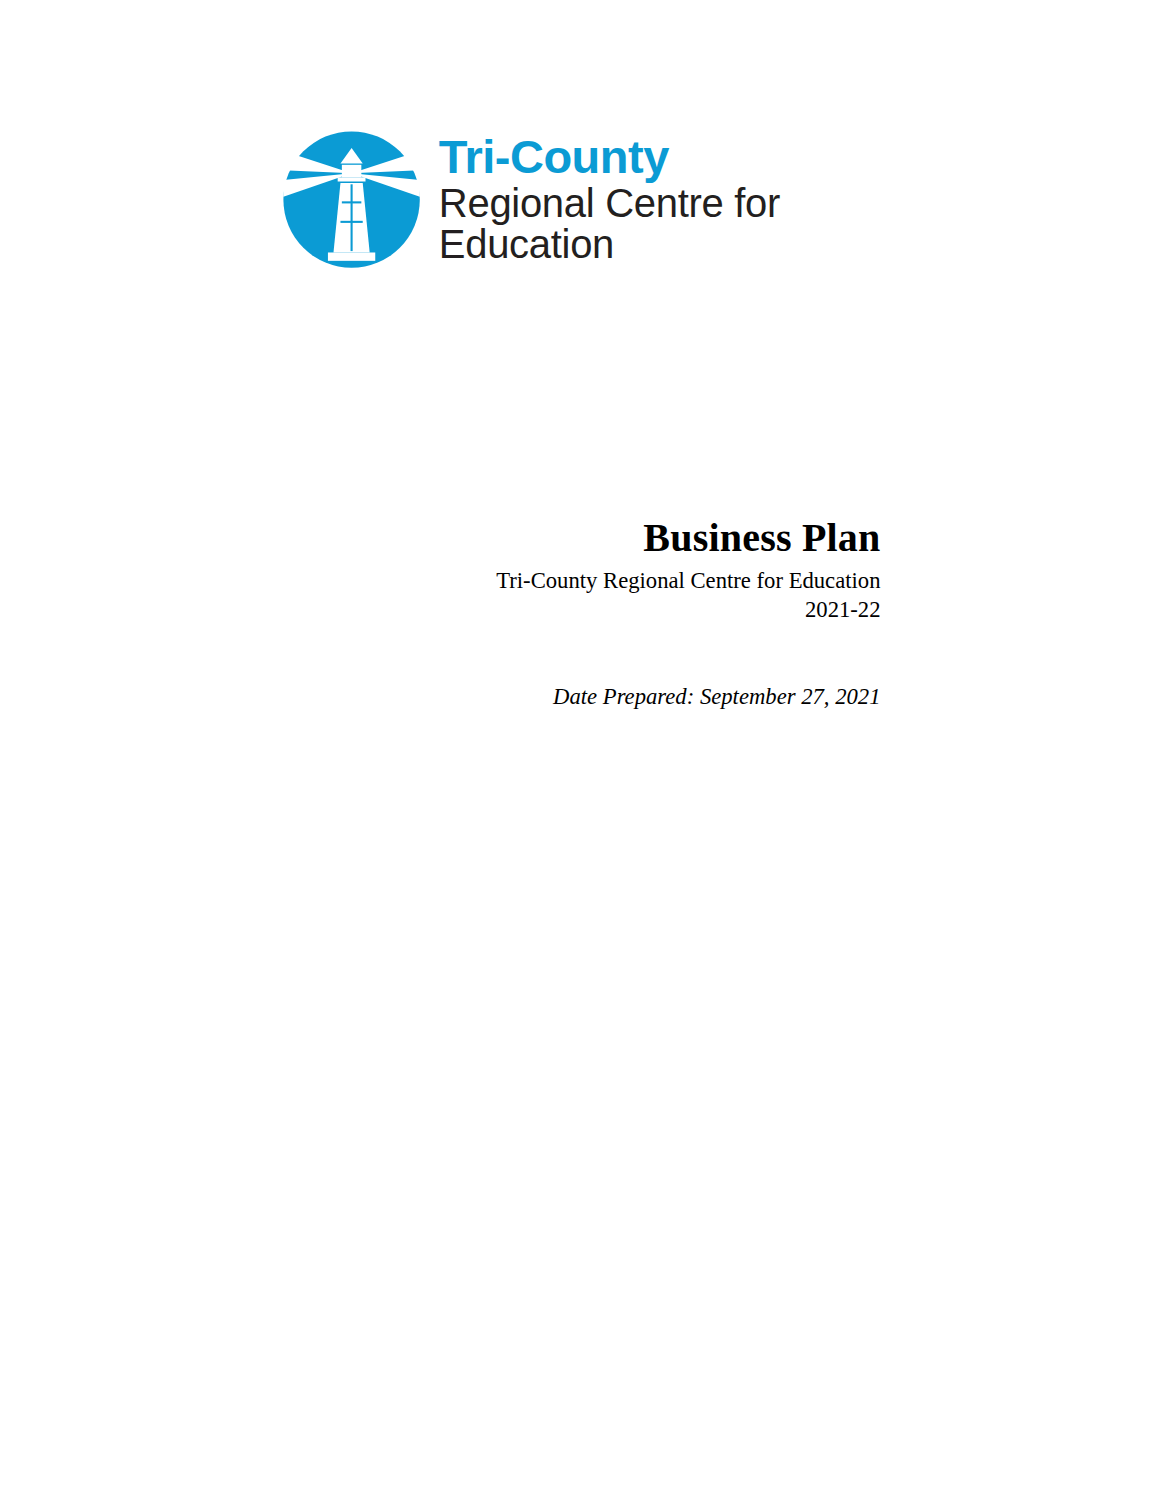Tri-County
Regional Centre for Education
Business Plan
Tri-County Regional Centre for Education
2021-22
Date Prepared: September 27, 2021